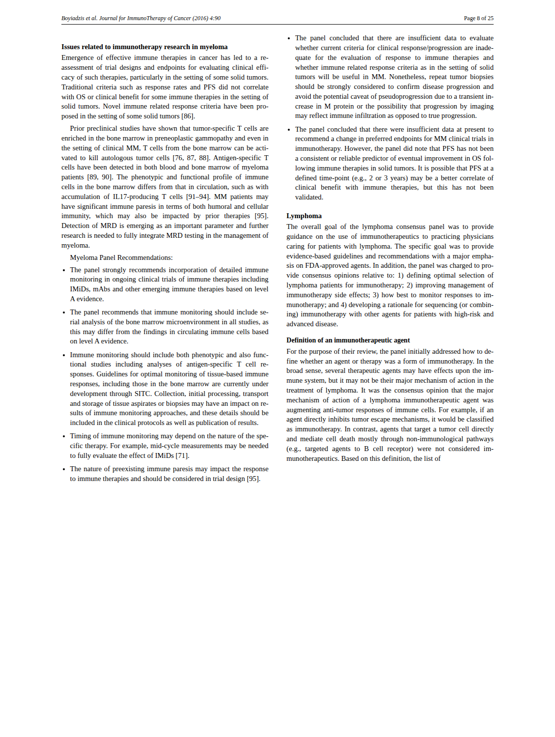Boyiadzis et al. Journal for ImmunoTherapy of Cancer (2016) 4:90 Page 8 of 25
Issues related to immunotherapy research in myeloma
Emergence of effective immune therapies in cancer has led to a reassessment of trial designs and endpoints for evaluating clinical efficacy of such therapies, particularly in the setting of some solid tumors. Traditional criteria such as response rates and PFS did not correlate with OS or clinical benefit for some immune therapies in the setting of solid tumors. Novel immune related response criteria have been proposed in the setting of some solid tumors [86].
Prior preclinical studies have shown that tumor-specific T cells are enriched in the bone marrow in preneoplastic gammopathy and even in the setting of clinical MM, T cells from the bone marrow can be activated to kill autologous tumor cells [76, 87, 88]. Antigen-specific T cells have been detected in both blood and bone marrow of myeloma patients [89, 90]. The phenotypic and functional profile of immune cells in the bone marrow differs from that in circulation, such as with accumulation of IL17-producing T cells [91–94]. MM patients may have significant immune paresis in terms of both humoral and cellular immunity, which may also be impacted by prior therapies [95]. Detection of MRD is emerging as an important parameter and further research is needed to fully integrate MRD testing in the management of myeloma.
Myeloma Panel Recommendations:
The panel strongly recommends incorporation of detailed immune monitoring in ongoing clinical trials of immune therapies including IMiDs, mAbs and other emerging immune therapies based on level A evidence.
The panel recommends that immune monitoring should include serial analysis of the bone marrow microenvironment in all studies, as this may differ from the findings in circulating immune cells based on level A evidence.
Immune monitoring should include both phenotypic and also functional studies including analyses of antigen-specific T cell responses. Guidelines for optimal monitoring of tissue-based immune responses, including those in the bone marrow are currently under development through SITC. Collection, initial processing, transport and storage of tissue aspirates or biopsies may have an impact on results of immune monitoring approaches, and these details should be included in the clinical protocols as well as publication of results.
Timing of immune monitoring may depend on the nature of the specific therapy. For example, mid-cycle measurements may be needed to fully evaluate the effect of IMiDs [71].
The nature of preexisting immune paresis may impact the response to immune therapies and should be considered in trial design [95].
The panel concluded that there are insufficient data to evaluate whether current criteria for clinical response/progression are inadequate for the evaluation of response to immune therapies and whether immune related response criteria as in the setting of solid tumors will be useful in MM. Nonetheless, repeat tumor biopsies should be strongly considered to confirm disease progression and avoid the potential caveat of pseudoprogression due to a transient increase in M protein or the possibility that progression by imaging may reflect immune infiltration as opposed to true progression.
The panel concluded that there were insufficient data at present to recommend a change in preferred endpoints for MM clinical trials in immunotherapy. However, the panel did note that PFS has not been a consistent or reliable predictor of eventual improvement in OS following immune therapies in solid tumors. It is possible that PFS at a defined time-point (e.g., 2 or 3 years) may be a better correlate of clinical benefit with immune therapies, but this has not been validated.
Lymphoma
The overall goal of the lymphoma consensus panel was to provide guidance on the use of immunotherapeutics to practicing physicians caring for patients with lymphoma. The specific goal was to provide evidence-based guidelines and recommendations with a major emphasis on FDA-approved agents. In addition, the panel was charged to provide consensus opinions relative to: 1) defining optimal selection of lymphoma patients for immunotherapy; 2) improving management of immunotherapy side effects; 3) how best to monitor responses to immunotherapy; and 4) developing a rationale for sequencing (or combining) immunotherapy with other agents for patients with high-risk and advanced disease.
Definition of an immunotherapeutic agent
For the purpose of their review, the panel initially addressed how to define whether an agent or therapy was a form of immunotherapy. In the broad sense, several therapeutic agents may have effects upon the immune system, but it may not be their major mechanism of action in the treatment of lymphoma. It was the consensus opinion that the major mechanism of action of a lymphoma immunotherapeutic agent was augmenting anti-tumor responses of immune cells. For example, if an agent directly inhibits tumor escape mechanisms, it would be classified as immunotherapy. In contrast, agents that target a tumor cell directly and mediate cell death mostly through non-immunological pathways (e.g., targeted agents to B cell receptor) were not considered immunotherapeutics. Based on this definition, the list of